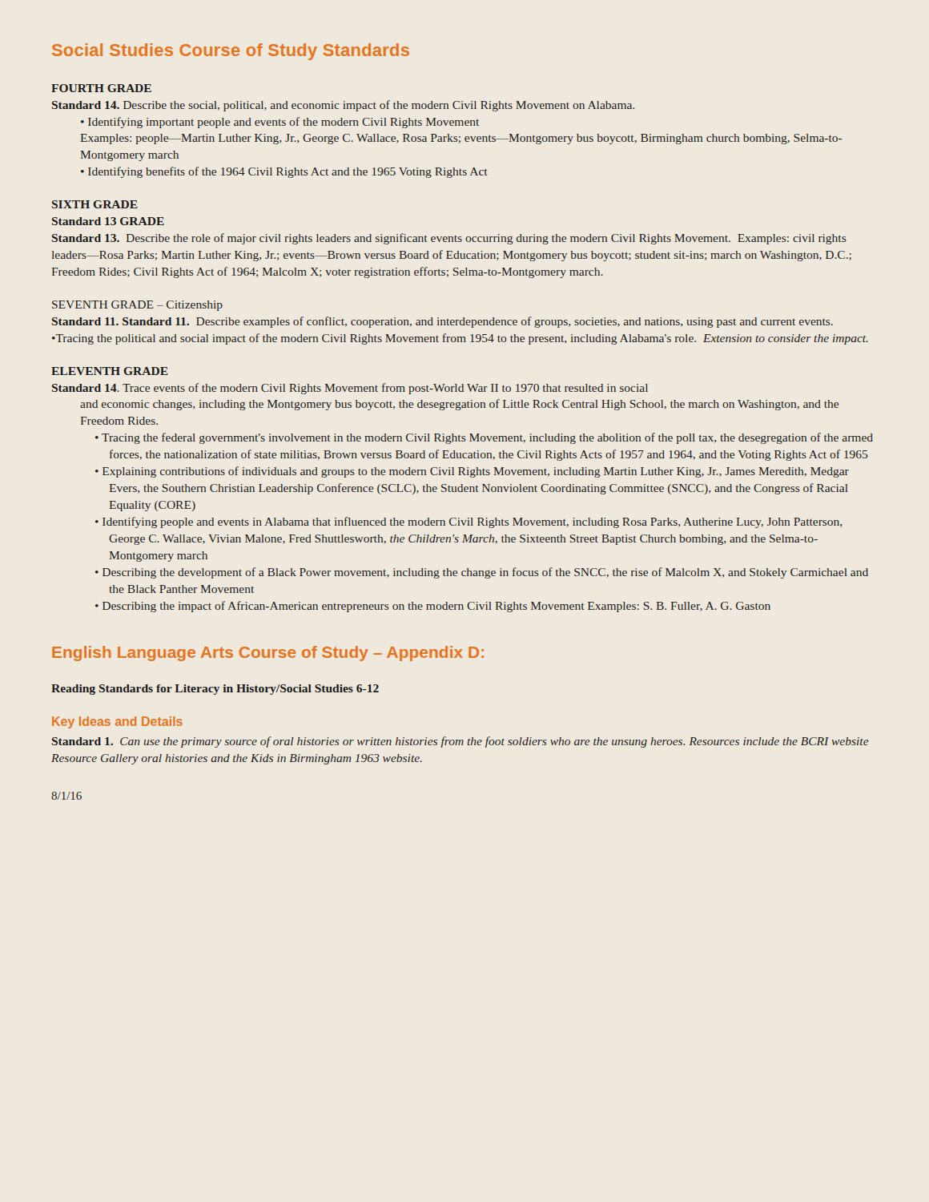Social Studies Course of Study Standards
FOURTH GRADE
Standard 14. Describe the social, political, and economic impact of the modern Civil Rights Movement on Alabama.
• Identifying important people and events of the modern Civil Rights Movement
Examples: people—Martin Luther King, Jr., George C. Wallace, Rosa Parks; events—Montgomery bus boycott, Birmingham church bombing, Selma-to-Montgomery march
• Identifying benefits of the 1964 Civil Rights Act and the 1965 Voting Rights Act
SIXTH GRADE
Standard 13 GRADE
Standard 13. Describe the role of major civil rights leaders and significant events occurring during the modern Civil Rights Movement. Examples: civil rights leaders—Rosa Parks; Martin Luther King, Jr.; events—Brown versus Board of Education; Montgomery bus boycott; student sit-ins; march on Washington, D.C.; Freedom Rides; Civil Rights Act of 1964; Malcolm X; voter registration efforts; Selma-to-Montgomery march.
SEVENTH GRADE – Citizenship
Standard 11. Standard 11. Describe examples of conflict, cooperation, and interdependence of groups, societies, and nations, using past and current events.
•Tracing the political and social impact of the modern Civil Rights Movement from 1954 to the present, including Alabama's role. Extension to consider the impact.
ELEVENTH GRADE
Standard 14. Trace events of the modern Civil Rights Movement from post-World War II to 1970 that resulted in social
and economic changes, including the Montgomery bus boycott, the desegregation of Little Rock Central High School, the march on Washington, and the Freedom Rides.
• Tracing the federal government's involvement in the modern Civil Rights Movement, including the abolition of the poll tax, the desegregation of the armed forces, the nationalization of state militias, Brown versus Board of Education, the Civil Rights Acts of 1957 and 1964, and the Voting Rights Act of 1965
• Explaining contributions of individuals and groups to the modern Civil Rights Movement, including Martin Luther King, Jr., James Meredith, Medgar Evers, the Southern Christian Leadership Conference (SCLC), the Student Nonviolent Coordinating Committee (SNCC), and the Congress of Racial Equality (CORE)
• Identifying people and events in Alabama that influenced the modern Civil Rights Movement, including Rosa Parks, Autherine Lucy, John Patterson, George C. Wallace, Vivian Malone, Fred Shuttlesworth, the Children's March, the Sixteenth Street Baptist Church bombing, and the Selma-to-Montgomery march
• Describing the development of a Black Power movement, including the change in focus of the SNCC, the rise of Malcolm X, and Stokely Carmichael and the Black Panther Movement
• Describing the impact of African-American entrepreneurs on the modern Civil Rights Movement Examples: S. B. Fuller, A. G. Gaston
English Language Arts Course of Study – Appendix D:
Reading Standards for Literacy in History/Social Studies 6-12
Key Ideas and Details
Standard 1. Can use the primary source of oral histories or written histories from the foot soldiers who are the unsung heroes. Resources include the BCRI website Resource Gallery oral histories and the Kids in Birmingham 1963 website.
8/1/16